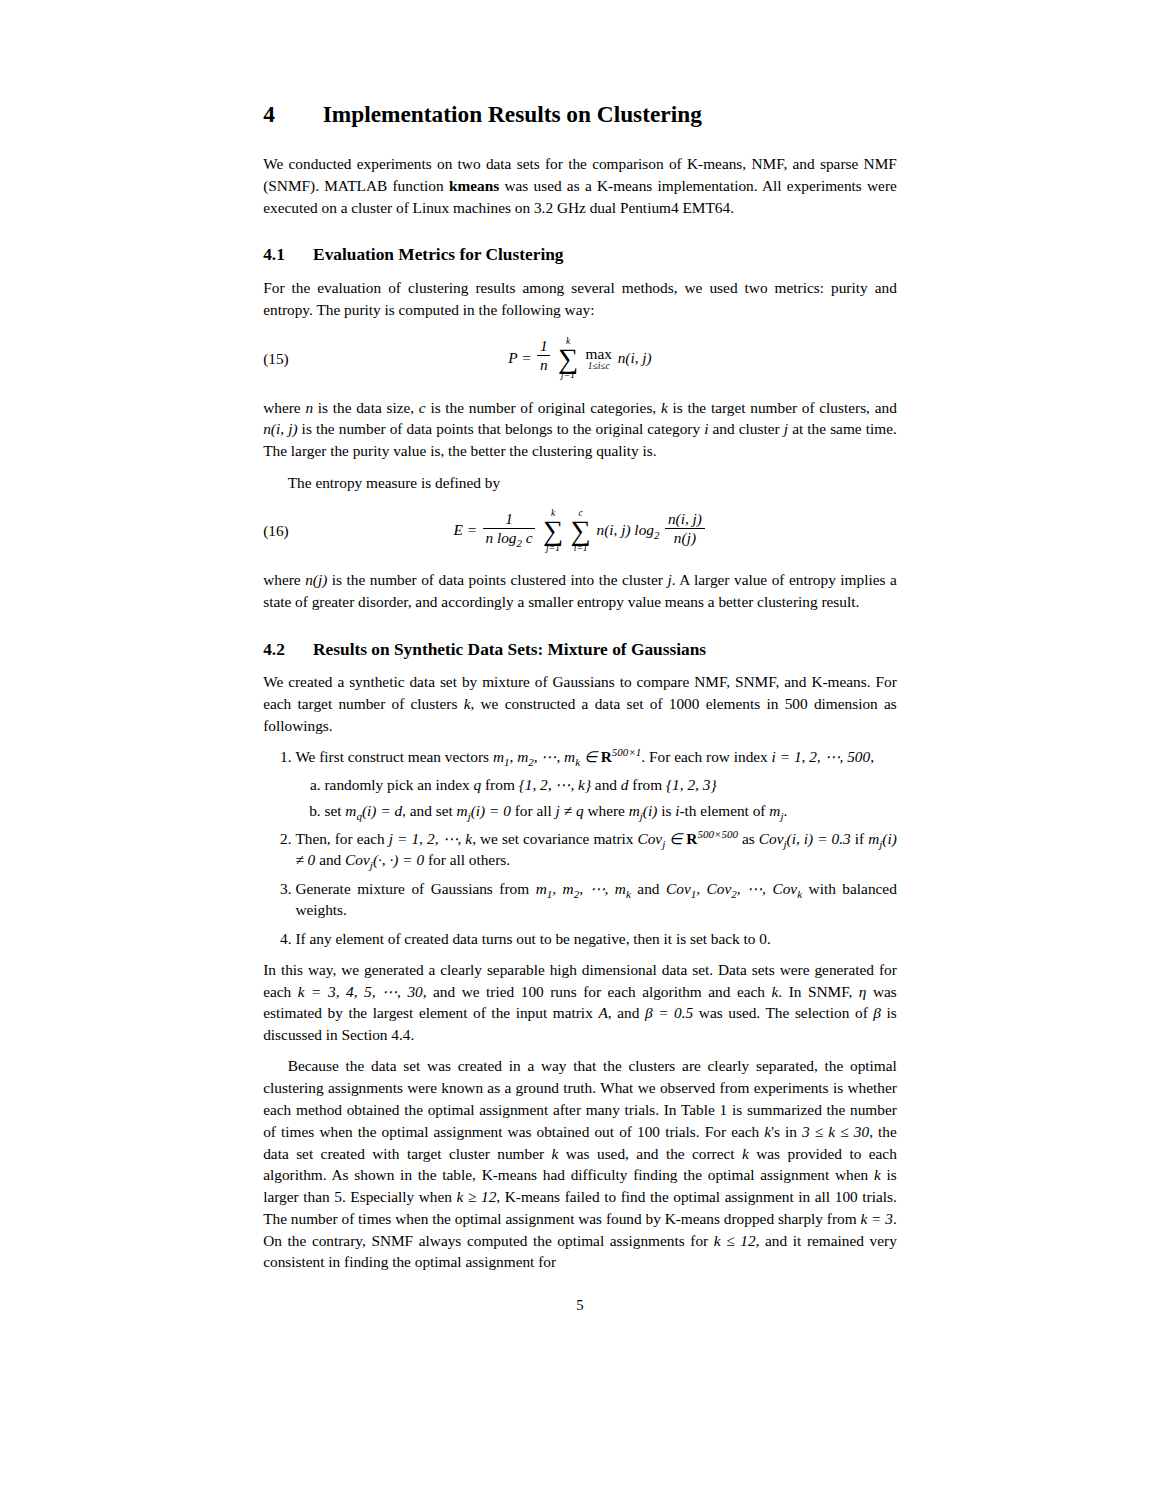4 Implementation Results on Clustering
We conducted experiments on two data sets for the comparison of K-means, NMF, and sparse NMF (SNMF). MATLAB function kmeans was used as a K-means implementation. All experiments were executed on a cluster of Linux machines on 3.2 GHz dual Pentium4 EMT64.
4.1 Evaluation Metrics for Clustering
For the evaluation of clustering results among several methods, we used two metrics: purity and entropy. The purity is computed in the following way:
(15) P = 1 n k∑j=1 max 1≤i≤c n(i, j)
where n is the data size, c is the number of original categories, k is the target number of clusters, and n(i, j) is the number of data points that belongs to the original category i and cluster j at the same time. The larger the purity value is, the better the clustering quality is.
The entropy measure is defined by
(16) E = 1 n log2 c k∑j=1 c∑i=1 n(i, j) log2 n(i, j) n(j)
where n(j) is the number of data points clustered into the cluster j. A larger value of entropy implies a state of greater disorder, and accordingly a smaller entropy value means a better clustering result.
4.2 Results on Synthetic Data Sets: Mixture of Gaussians
We created a synthetic data set by mixture of Gaussians to compare NMF, SNMF, and K-means. For each target number of clusters k, we constructed a data set of 1000 elements in 500 dimension as followings.
We first construct mean vectors m1, m2, ⋯, mk ∈ R500×1. For each row index i = 1, 2, ⋯, 500,
randomly pick an index q from {1, 2, ⋯, k} and d from {1, 2, 3}
set mq(i) = d, and set mj(i) = 0 for all j ≠ q where mj(i) is i-th element of mj.
Then, for each j = 1, 2, ⋯, k, we set covariance matrix Covj ∈ R500×500 as Covj(i, i) = 0.3 if mj(i) ≠ 0 and Covj(·, ·) = 0 for all others.
Generate mixture of Gaussians from m1, m2, ⋯, mk and Cov1, Cov2, ⋯, Covk with balanced weights.
If any element of created data turns out to be negative, then it is set back to 0.
In this way, we generated a clearly separable high dimensional data set. Data sets were generated for each k = 3, 4, 5, ⋯, 30, and we tried 100 runs for each algorithm and each k. In SNMF, η was estimated by the largest element of the input matrix A, and β = 0.5 was used. The selection of β is discussed in Section 4.4.
Because the data set was created in a way that the clusters are clearly separated, the optimal clustering assignments were known as a ground truth. What we observed from experiments is whether each method obtained the optimal assignment after many trials. In Table 1 is summarized the number of times when the optimal assignment was obtained out of 100 trials. For each k's in 3 ≤ k ≤ 30, the data set created with target cluster number k was used, and the correct k was provided to each algorithm. As shown in the table, K-means had difficulty finding the optimal assignment when k is larger than 5. Especially when k ≥ 12, K-means failed to find the optimal assignment in all 100 trials. The number of times when the optimal assignment was found by K-means dropped sharply from k = 3. On the contrary, SNMF always computed the optimal assignments for k ≤ 12, and it remained very consistent in finding the optimal assignment for
5